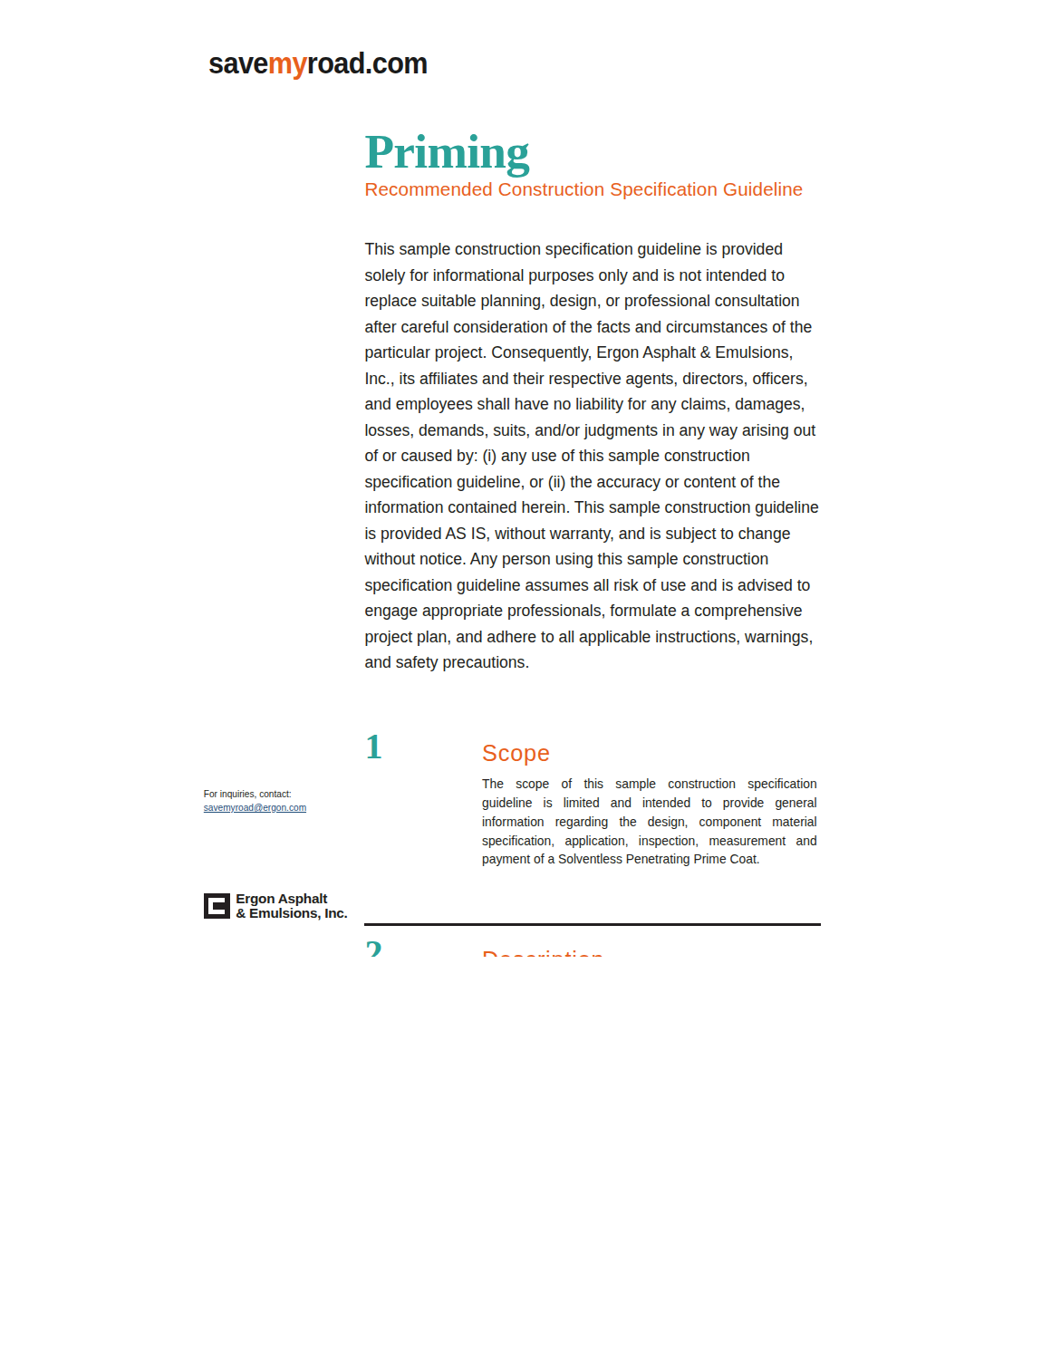savemyroad.com
Priming
Recommended Construction Specification Guideline
This sample construction specification guideline is provided solely for informational purposes only and is not intended to replace suitable planning, design, or professional consultation after careful consideration of the facts and circumstances of the particular project. Consequently, Ergon Asphalt & Emulsions, Inc., its affiliates and their respective agents, directors, officers, and employees shall have no liability for any claims, damages, losses, demands, suits, and/or judgments in any way arising out of or caused by: (i) any use of this sample construction specification guideline, or (ii) the accuracy or content of the information contained herein. This sample construction guideline is provided AS IS, without warranty, and is subject to change without notice. Any person using this sample construction specification guideline assumes all risk of use and is advised to engage appropriate professionals, formulate a comprehensive project plan, and adhere to all applicable instructions, warnings, and safety precautions.
1
Scope
The scope of this sample construction specification guideline is limited and intended to provide general information regarding the design, component material specification, application, inspection, measurement and payment of a Solventless Penetrating Prime Coat.
2
Description
A Solventless Penetrating Prime Coat is an application of an asphalt emulsion containing no solvent. It is used to protect dirt work during staged construction of new pavement structures and to promote a satisfactory bond for the initial layer of bituminous mix. Solventless Prime Coats are recommended for use when same day paving is desired or when required to meet non-attainment or other environmental regulations.
For inquiries, contact:
savemyroad@ergon.com
Ergon Asphalt
& Emulsions, Inc.